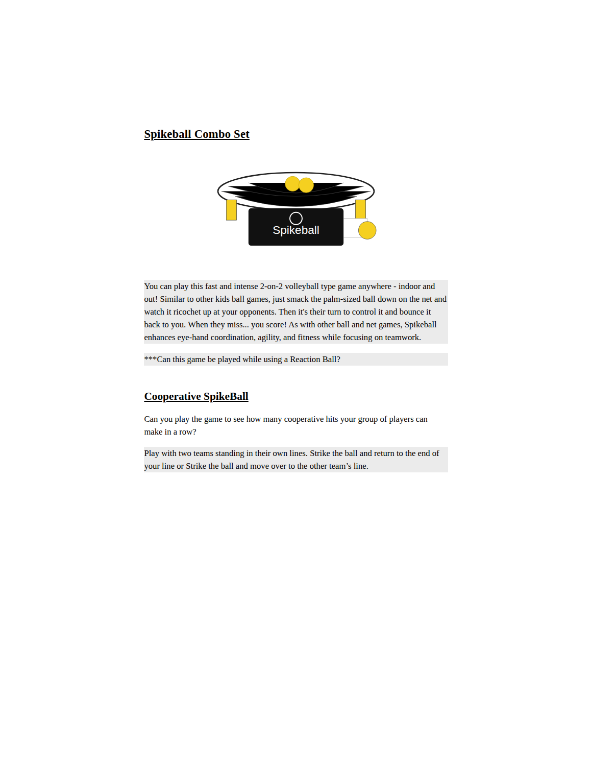Spikeball Combo Set
You can play this fast and intense 2-on-2 volleyball type game anywhere - indoor and out! Similar to other kids ball games, just smack the palm-sized ball down on the net and watch it ricochet up at your opponents. Then it's their turn to control it and bounce it back to you. When they miss... you score! As with other ball and net games, Spikeball enhances eye-hand coordination, agility, and fitness while focusing on teamwork.
***Can this game be played while using a Reaction Ball?
Cooperative SpikeBall
Can you play the game to see how many cooperative hits your group of players can make in a row?
Play with two teams standing in their own lines. Strike the ball and return to the end of your line or Strike the ball and move over to the other team’s line.